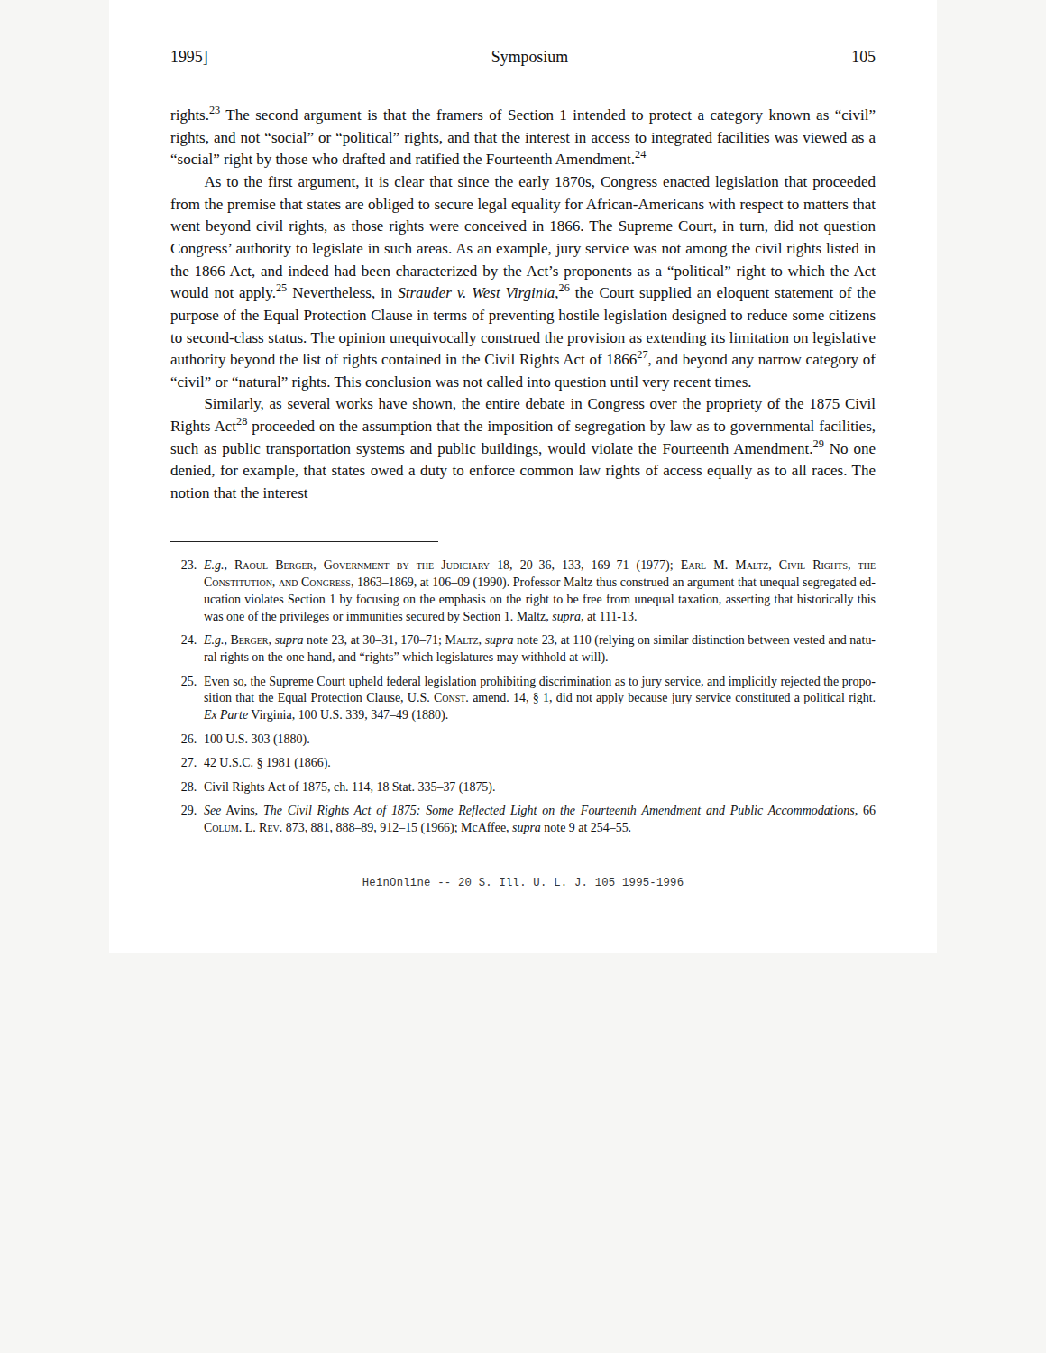1995] Symposium 105
rights.23 The second argument is that the framers of Section 1 intended to protect a category known as “civil” rights, and not “social” or “political” rights, and that the interest in access to integrated facilities was viewed as a “social” right by those who drafted and ratified the Fourteenth Amendment.24
As to the first argument, it is clear that since the early 1870s, Congress enacted legislation that proceeded from the premise that states are obliged to secure legal equality for African-Americans with respect to matters that went beyond civil rights, as those rights were conceived in 1866. The Supreme Court, in turn, did not question Congress’ authority to legislate in such areas. As an example, jury service was not among the civil rights listed in the 1866 Act, and indeed had been characterized by the Act’s proponents as a “political” right to which the Act would not apply.25 Nevertheless, in Strauder v. West Virginia,26 the Court supplied an eloquent statement of the purpose of the Equal Protection Clause in terms of preventing hostile legislation designed to reduce some citizens to second-class status. The opinion unequivocally construed the provision as extending its limitation on legislative authority beyond the list of rights contained in the Civil Rights Act of 186627, and beyond any narrow category of “civil” or “natural” rights. This conclusion was not called into question until very recent times.
Similarly, as several works have shown, the entire debate in Congress over the propriety of the 1875 Civil Rights Act28 proceeded on the assumption that the imposition of segregation by law as to governmental facilities, such as public transportation systems and public buildings, would violate the Fourteenth Amendment.29 No one denied, for example, that states owed a duty to enforce common law rights of access equally as to all races. The notion that the interest
23. E.g., Raoul Berger, Government by the Judiciary 18, 20–36, 133, 169–71 (1977); Earl M. Maltz, Civil Rights, the Constitution, and Congress, 1863–1869, at 106–09 (1990). Professor Maltz thus construed an argument that unequal segregated education violates Section 1 by focusing on the emphasis on the right to be free from unequal taxation, asserting that historically this was one of the privileges or immunities secured by Section 1. Maltz, supra, at 111-13.
24. E.g., Berger, supra note 23, at 30–31, 170–71; Maltz, supra note 23, at 110 (relying on similar distinction between vested and natural rights on the one hand, and “rights” which legislatures may withhold at will).
25. Even so, the Supreme Court upheld federal legislation prohibiting discrimination as to jury service, and implicitly rejected the proposition that the Equal Protection Clause, U.S. Const. amend. 14, § 1, did not apply because jury service constituted a political right. Ex Parte Virginia, 100 U.S. 339, 347–49 (1880).
26. 100 U.S. 303 (1880).
27. 42 U.S.C. § 1981 (1866).
28. Civil Rights Act of 1875, ch. 114, 18 Stat. 335–37 (1875).
29. See Avins, The Civil Rights Act of 1875: Some Reflected Light on the Fourteenth Amendment and Public Accommodations, 66 Colum. L. Rev. 873, 881, 888–89, 912–15 (1966); McAffee, supra note 9 at 254–55.
HeinOnline -- 20 S. Ill. U. L. J. 105 1995-1996